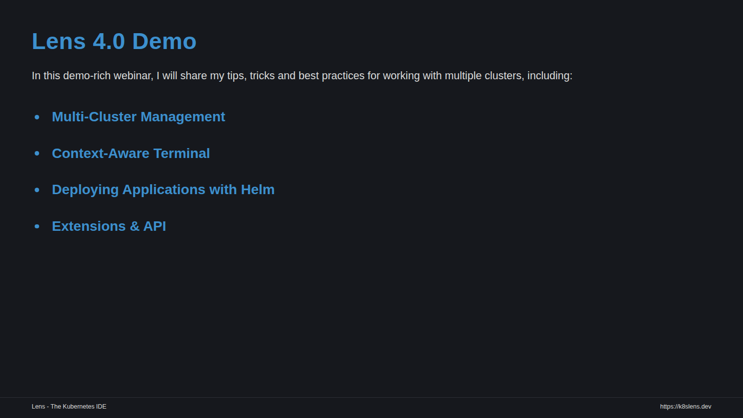Lens 4.0 Demo
In this demo-rich webinar, I will share my tips, tricks and best practices for working with multiple clusters, including:
Multi-Cluster Management
Context-Aware Terminal
Deploying Applications with Helm
Extensions & API
Lens - The Kubernetes IDE https://k8slens.dev